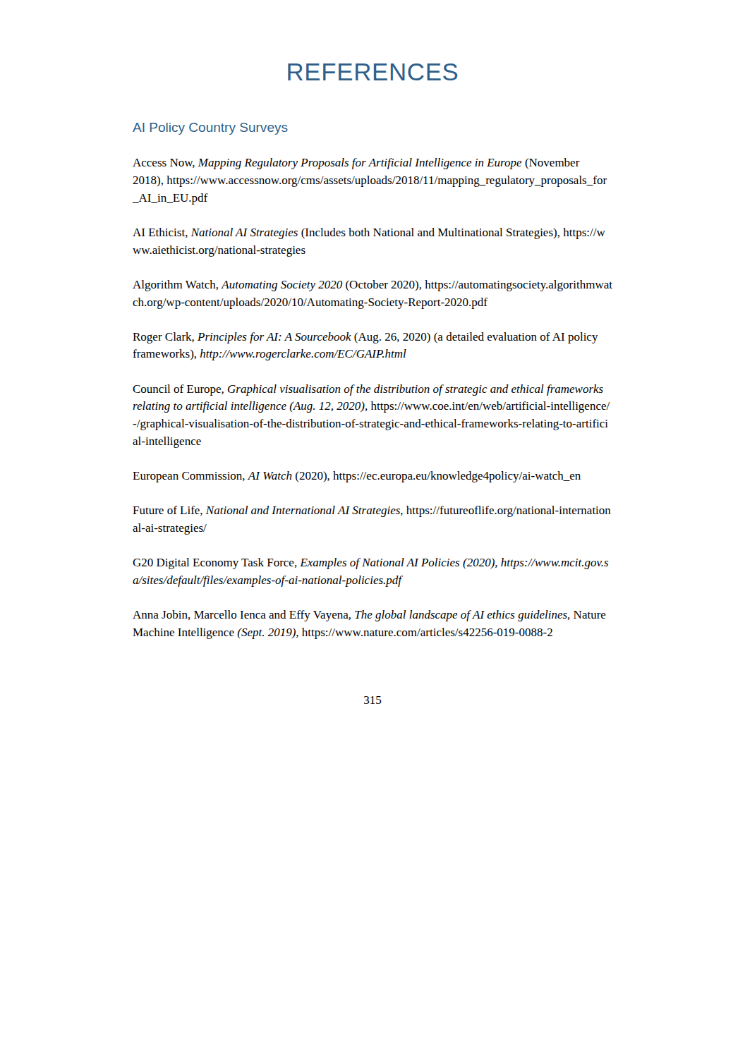REFERENCES
AI Policy Country Surveys
Access Now, Mapping Regulatory Proposals for Artificial Intelligence in Europe (November 2018), https://www.accessnow.org/cms/assets/uploads/2018/11/mapping_regulatory_proposals_for_AI_in_EU.pdf
AI Ethicist, National AI Strategies (Includes both National and Multinational Strategies), https://www.aiethicist.org/national-strategies
Algorithm Watch, Automating Society 2020 (October 2020), https://automatingsociety.algorithmwatch.org/wp-content/uploads/2020/10/Automating-Society-Report-2020.pdf
Roger Clark, Principles for AI: A Sourcebook (Aug. 26, 2020) (a detailed evaluation of AI policy frameworks), http://www.rogerclarke.com/EC/GAIP.html
Council of Europe, Graphical visualisation of the distribution of strategic and ethical frameworks relating to artificial intelligence (Aug. 12, 2020), https://www.coe.int/en/web/artificial-intelligence/-/graphical-visualisation-of-the-distribution-of-strategic-and-ethical-frameworks-relating-to-artificial-intelligence
European Commission, AI Watch (2020), https://ec.europa.eu/knowledge4policy/ai-watch_en
Future of Life, National and International AI Strategies, https://futureoflife.org/national-international-ai-strategies/
G20 Digital Economy Task Force, Examples of National AI Policies (2020), https://www.mcit.gov.sa/sites/default/files/examples-of-ai-national-policies.pdf
Anna Jobin, Marcello Ienca and Effy Vayena, The global landscape of AI ethics guidelines, Nature Machine Intelligence (Sept. 2019), https://www.nature.com/articles/s42256-019-0088-2
315